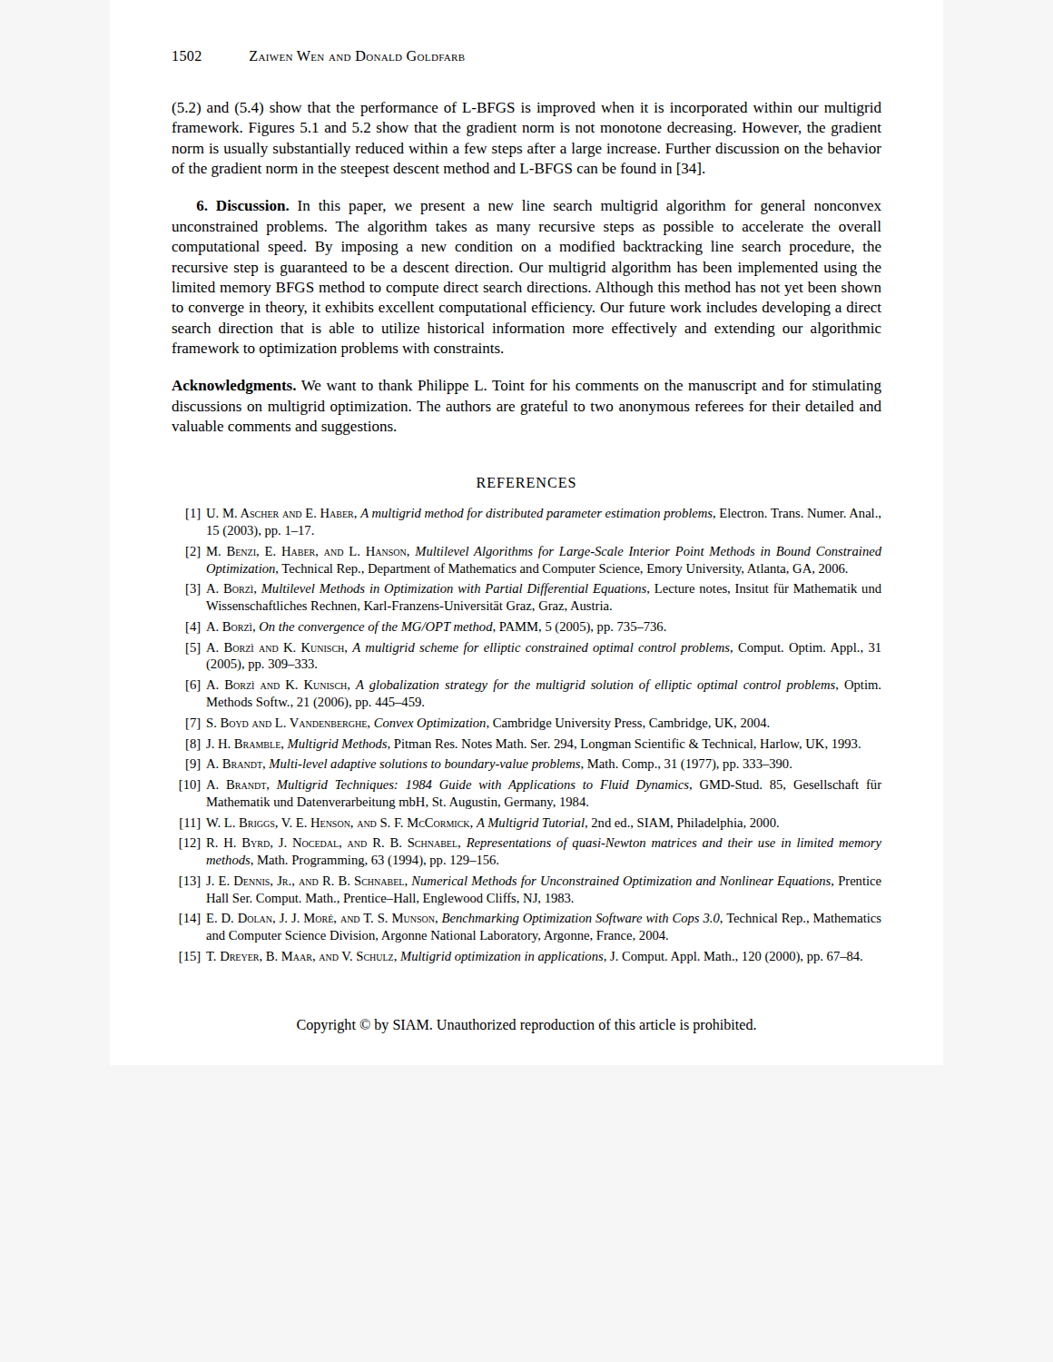1502 Zaiwen Wen and Donald Goldfarb
(5.2) and (5.4) show that the performance of L-BFGS is improved when it is incorporated within our multigrid framework. Figures 5.1 and 5.2 show that the gradient norm is not monotone decreasing. However, the gradient norm is usually substantially reduced within a few steps after a large increase. Further discussion on the behavior of the gradient norm in the steepest descent method and L-BFGS can be found in [34].
6. Discussion. In this paper, we present a new line search multigrid algorithm for general nonconvex unconstrained problems. The algorithm takes as many recursive steps as possible to accelerate the overall computational speed. By imposing a new condition on a modified backtracking line search procedure, the recursive step is guaranteed to be a descent direction. Our multigrid algorithm has been implemented using the limited memory BFGS method to compute direct search directions. Although this method has not yet been shown to converge in theory, it exhibits excellent computational efficiency. Our future work includes developing a direct search direction that is able to utilize historical information more effectively and extending our algorithmic framework to optimization problems with constraints.
Acknowledgments.
We want to thank Philippe L. Toint for his comments on the manuscript and for stimulating discussions on multigrid optimization. The authors are grateful to two anonymous referees for their detailed and valuable comments and suggestions.
REFERENCES
[1] U. M. Ascher and E. Haber, A multigrid method for distributed parameter estimation problems, Electron. Trans. Numer. Anal., 15 (2003), pp. 1–17.
[2] M. Benzi, E. Haber, and L. Hanson, Multilevel Algorithms for Large-Scale Interior Point Methods in Bound Constrained Optimization, Technical Rep., Department of Mathematics and Computer Science, Emory University, Atlanta, GA, 2006.
[3] A. Borzì, Multilevel Methods in Optimization with Partial Differential Equations, Lecture notes, Insitut für Mathematik und Wissenschaftliches Rechnen, Karl-Franzens-Universität Graz, Graz, Austria.
[4] A. Borzì, On the convergence of the MG/OPT method, PAMM, 5 (2005), pp. 735–736.
[5] A. Borzì and K. Kunisch, A multigrid scheme for elliptic constrained optimal control problems, Comput. Optim. Appl., 31 (2005), pp. 309–333.
[6] A. Borzì and K. Kunisch, A globalization strategy for the multigrid solution of elliptic optimal control problems, Optim. Methods Softw., 21 (2006), pp. 445–459.
[7] S. Boyd and L. Vandenberghe, Convex Optimization, Cambridge University Press, Cambridge, UK, 2004.
[8] J. H. Bramble, Multigrid Methods, Pitman Res. Notes Math. Ser. 294, Longman Scientific & Technical, Harlow, UK, 1993.
[9] A. Brandt, Multi-level adaptive solutions to boundary-value problems, Math. Comp., 31 (1977), pp. 333–390.
[10] A. Brandt, Multigrid Techniques: 1984 Guide with Applications to Fluid Dynamics, GMD-Stud. 85, Gesellschaft für Mathematik und Datenverarbeitung mbH, St. Augustin, Germany, 1984.
[11] W. L. Briggs, V. E. Henson, and S. F. McCormick, A Multigrid Tutorial, 2nd ed., SIAM, Philadelphia, 2000.
[12] R. H. Byrd, J. Nocedal, and R. B. Schnabel, Representations of quasi-Newton matrices and their use in limited memory methods, Math. Programming, 63 (1994), pp. 129–156.
[13] J. E. Dennis, Jr., and R. B. Schnabel, Numerical Methods for Unconstrained Optimization and Nonlinear Equations, Prentice Hall Ser. Comput. Math., Prentice–Hall, Englewood Cliffs, NJ, 1983.
[14] E. D. Dolan, J. J. Moré, and T. S. Munson, Benchmarking Optimization Software with Cops 3.0, Technical Rep., Mathematics and Computer Science Division, Argonne National Laboratory, Argonne, France, 2004.
[15] T. Dreyer, B. Maar, and V. Schulz, Multigrid optimization in applications, J. Comput. Appl. Math., 120 (2000), pp. 67–84.
Copyright © by SIAM. Unauthorized reproduction of this article is prohibited.